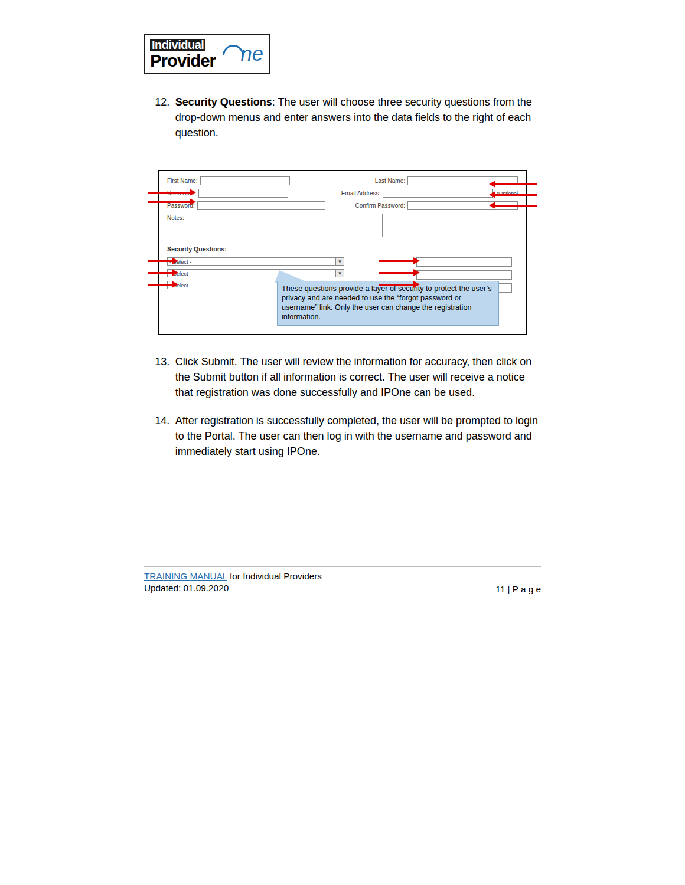Individual Provider ne
12. Security Questions: The user will choose three security questions from the drop-down menus and enter answers into the data fields to the right of each question.
First Name:
Last Name:
Username:
Email Address: *Optional
Password:
Confirm Password:
Notes:
Security Questions:
- Select -▼
- Select -▼
- Select -▼
Previous Submit
These questions provide a layer of security to protect the user’s privacy and are needed to use the “forgot password or username” link. Only the user can change the registration information.
13. Click Submit. The user will review the information for accuracy, then click on the Submit button if all information is correct. The user will receive a notice that registration was done successfully and IPOne can be used.
14. After registration is successfully completed, the user will be prompted to login to the Portal. The user can then log in with the username and password and immediately start using IPOne.
TRAINING MANUAL for Individual Providers
Updated: 01.09.2020
11 | P a g e